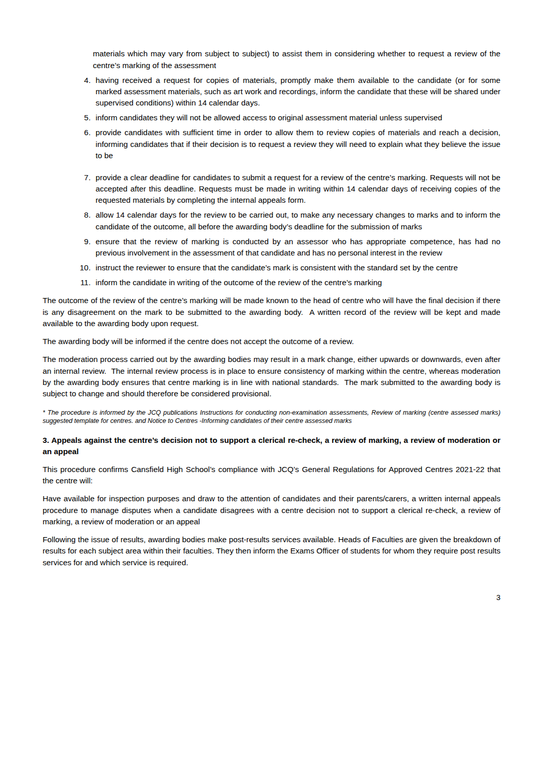materials which may vary from subject to subject) to assist them in considering whether to request a review of the centre’s marking of the assessment
having received a request for copies of materials, promptly make them available to the candidate (or for some marked assessment materials, such as art work and recordings, inform the candidate that these will be shared under supervised conditions) within 14 calendar days.
inform candidates they will not be allowed access to original assessment material unless supervised
provide candidates with sufficient time in order to allow them to review copies of materials and reach a decision, informing candidates that if their decision is to request a review they will need to explain what they believe the issue to be
provide a clear deadline for candidates to submit a request for a review of the centre’s marking. Requests will not be accepted after this deadline. Requests must be made in writing within 14 calendar days of receiving copies of the requested materials by completing the internal appeals form.
allow 14 calendar days for the review to be carried out, to make any necessary changes to marks and to inform the candidate of the outcome, all before the awarding body’s deadline for the submission of marks
ensure that the review of marking is conducted by an assessor who has appropriate competence, has had no previous involvement in the assessment of that candidate and has no personal interest in the review
instruct the reviewer to ensure that the candidate’s mark is consistent with the standard set by the centre
inform the candidate in writing of the outcome of the review of the centre’s marking
The outcome of the review of the centre’s marking will be made known to the head of centre who will have the final decision if there is any disagreement on the mark to be submitted to the awarding body. A written record of the review will be kept and made available to the awarding body upon request.
The awarding body will be informed if the centre does not accept the outcome of a review.
The moderation process carried out by the awarding bodies may result in a mark change, either upwards or downwards, even after an internal review. The internal review process is in place to ensure consistency of marking within the centre, whereas moderation by the awarding body ensures that centre marking is in line with national standards. The mark submitted to the awarding body is subject to change and should therefore be considered provisional.
* The procedure is informed by the JCQ publications Instructions for conducting non-examination assessments, Review of marking (centre assessed marks) suggested template for centres. and Notice to Centres -Informing candidates of their centre assessed marks
3. Appeals against the centre’s decision not to support a clerical re-check, a review of marking, a review of moderation or an appeal
This procedure confirms Cansfield High School’s compliance with JCQ’s General Regulations for Approved Centres 2021-22 that the centre will:
Have available for inspection purposes and draw to the attention of candidates and their parents/carers, a written internal appeals procedure to manage disputes when a candidate disagrees with a centre decision not to support a clerical re-check, a review of marking, a review of moderation or an appeal
Following the issue of results, awarding bodies make post-results services available. Heads of Faculties are given the breakdown of results for each subject area within their faculties. They then inform the Exams Officer of students for whom they require post results services for and which service is required.
3